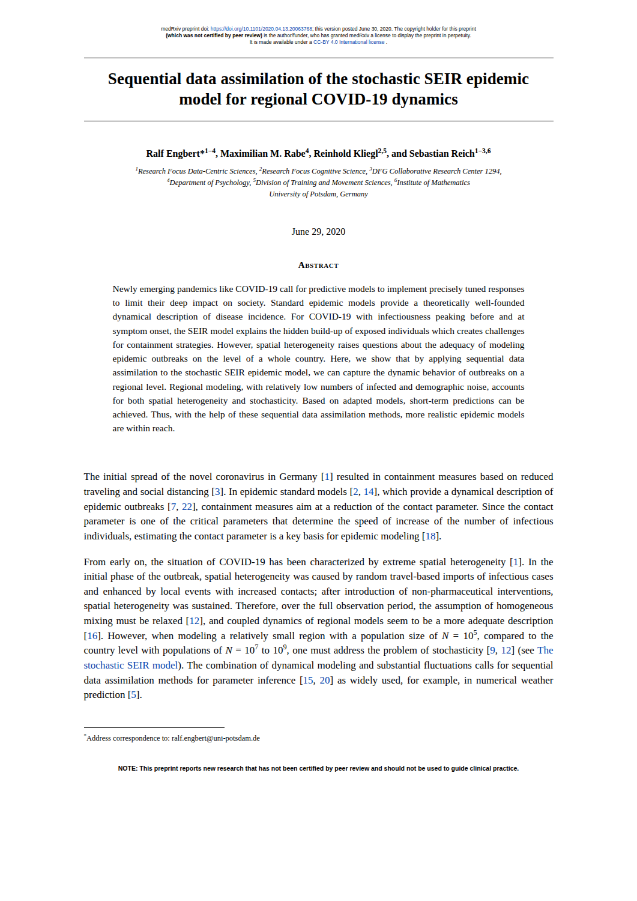medRxiv preprint doi: https://doi.org/10.1101/2020.04.13.20063768; this version posted June 30, 2020. The copyright holder for this preprint
(which was not certified by peer review) is the author/funder, who has granted medRxiv a license to display the preprint in perpetuity.
It is made available under a CC-BY 4.0 International license .
Sequential data assimilation of the stochastic SEIR epidemic
model for regional COVID-19 dynamics
Ralf Engbert*1−4, Maximilian M. Rabe4, Reinhold Kliegl2,5, and Sebastian Reich1−3,6
1Research Focus Data-Centric Sciences, 2Research Focus Cognitive Science, 3DFG Collaborative Research Center 1294,
4Department of Psychology, 5Division of Training and Movement Sciences, 6Institute of Mathematics
University of Potsdam, Germany
June 29, 2020
Abstract
Newly emerging pandemics like COVID-19 call for predictive models to implement precisely tuned responses to limit their deep impact on society. Standard epidemic models provide a theoretically well-founded dynamical description of disease incidence. For COVID-19 with infectiousness peaking before and at symptom onset, the SEIR model explains the hidden build-up of exposed individuals which creates challenges for containment strategies. However, spatial heterogeneity raises questions about the adequacy of modeling epidemic outbreaks on the level of a whole country. Here, we show that by applying sequential data assimilation to the stochastic SEIR epidemic model, we can capture the dynamic behavior of outbreaks on a regional level. Regional modeling, with relatively low numbers of infected and demographic noise, accounts for both spatial heterogeneity and stochasticity. Based on adapted models, short-term predictions can be achieved. Thus, with the help of these sequential data assimilation methods, more realistic epidemic models are within reach.
The initial spread of the novel coronavirus in Germany [1] resulted in containment measures based on reduced traveling and social distancing [3]. In epidemic standard models [2, 14], which provide a dynamical description of epidemic outbreaks [7, 22], containment measures aim at a reduction of the contact parameter. Since the contact parameter is one of the critical parameters that determine the speed of increase of the number of infectious individuals, estimating the contact parameter is a key basis for epidemic modeling [18].
From early on, the situation of COVID-19 has been characterized by extreme spatial heterogeneity [1]. In the initial phase of the outbreak, spatial heterogeneity was caused by random travel-based imports of infectious cases and enhanced by local events with increased contacts; after introduction of non-pharmaceutical interventions, spatial heterogeneity was sustained. Therefore, over the full observation period, the assumption of homogeneous mixing must be relaxed [12], and coupled dynamics of regional models seem to be a more adequate description [16]. However, when modeling a relatively small region with a population size of N = 105, compared to the country level with populations of N = 107 to 109, one must address the problem of stochasticity [9, 12] (see The stochastic SEIR model). The combination of dynamical modeling and substantial fluctuations calls for sequential data assimilation methods for parameter inference [15, 20] as widely used, for example, in numerical weather prediction [5].
*Address correspondence to: ralf.engbert@uni-potsdam.de
NOTE: This preprint reports new research that has not been certified by peer review and should not be used to guide clinical practice.